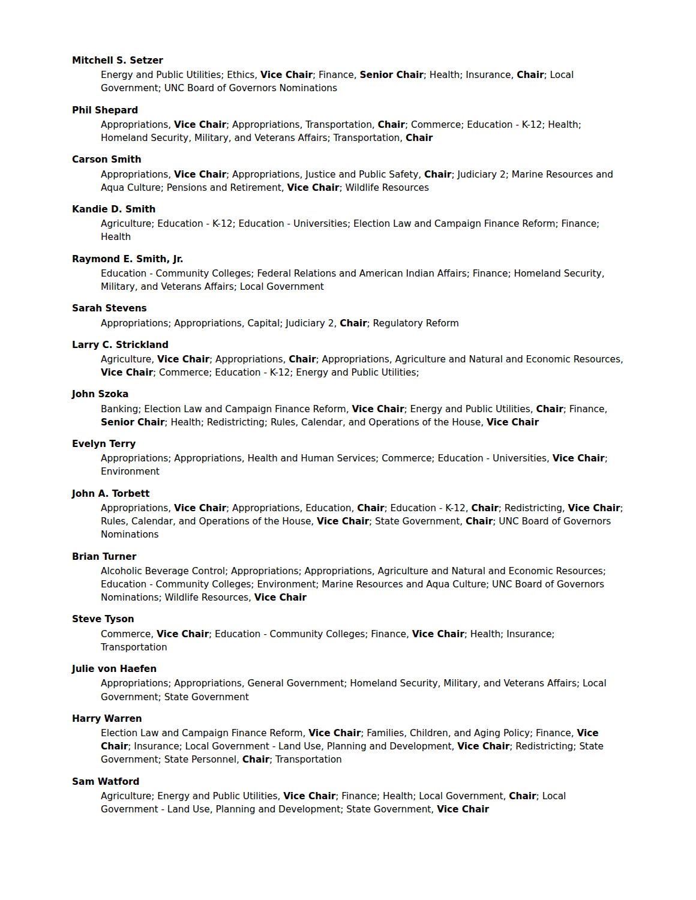Mitchell S. Setzer
Energy and Public Utilities; Ethics, Vice Chair; Finance, Senior Chair; Health; Insurance, Chair; Local Government; UNC Board of Governors Nominations
Phil Shepard
Appropriations, Vice Chair; Appropriations, Transportation, Chair; Commerce; Education - K-12; Health; Homeland Security, Military, and Veterans Affairs; Transportation, Chair
Carson Smith
Appropriations, Vice Chair; Appropriations, Justice and Public Safety, Chair; Judiciary 2; Marine Resources and Aqua Culture; Pensions and Retirement, Vice Chair; Wildlife Resources
Kandie D. Smith
Agriculture; Education - K-12; Education - Universities; Election Law and Campaign Finance Reform; Finance; Health
Raymond E. Smith, Jr.
Education - Community Colleges; Federal Relations and American Indian Affairs; Finance; Homeland Security, Military, and Veterans Affairs; Local Government
Sarah Stevens
Appropriations; Appropriations, Capital; Judiciary 2, Chair; Regulatory Reform
Larry C. Strickland
Agriculture, Vice Chair; Appropriations, Chair; Appropriations, Agriculture and Natural and Economic Resources, Vice Chair; Commerce; Education - K-12; Energy and Public Utilities;
John Szoka
Banking; Election Law and Campaign Finance Reform, Vice Chair; Energy and Public Utilities, Chair; Finance, Senior Chair; Health; Redistricting; Rules, Calendar, and Operations of the House, Vice Chair
Evelyn Terry
Appropriations; Appropriations, Health and Human Services; Commerce; Education - Universities, Vice Chair; Environment
John A. Torbett
Appropriations, Vice Chair; Appropriations, Education, Chair; Education - K-12, Chair; Redistricting, Vice Chair; Rules, Calendar, and Operations of the House, Vice Chair; State Government, Chair; UNC Board of Governors Nominations
Brian Turner
Alcoholic Beverage Control; Appropriations; Appropriations, Agriculture and Natural and Economic Resources; Education - Community Colleges; Environment; Marine Resources and Aqua Culture; UNC Board of Governors Nominations; Wildlife Resources, Vice Chair
Steve Tyson
Commerce, Vice Chair; Education - Community Colleges; Finance, Vice Chair; Health; Insurance; Transportation
Julie von Haefen
Appropriations; Appropriations, General Government; Homeland Security, Military, and Veterans Affairs; Local Government; State Government
Harry Warren
Election Law and Campaign Finance Reform, Vice Chair; Families, Children, and Aging Policy; Finance, Vice Chair; Insurance; Local Government - Land Use, Planning and Development, Vice Chair; Redistricting; State Government; State Personnel, Chair; Transportation
Sam Watford
Agriculture; Energy and Public Utilities, Vice Chair; Finance; Health; Local Government, Chair; Local Government - Land Use, Planning and Development; State Government, Vice Chair